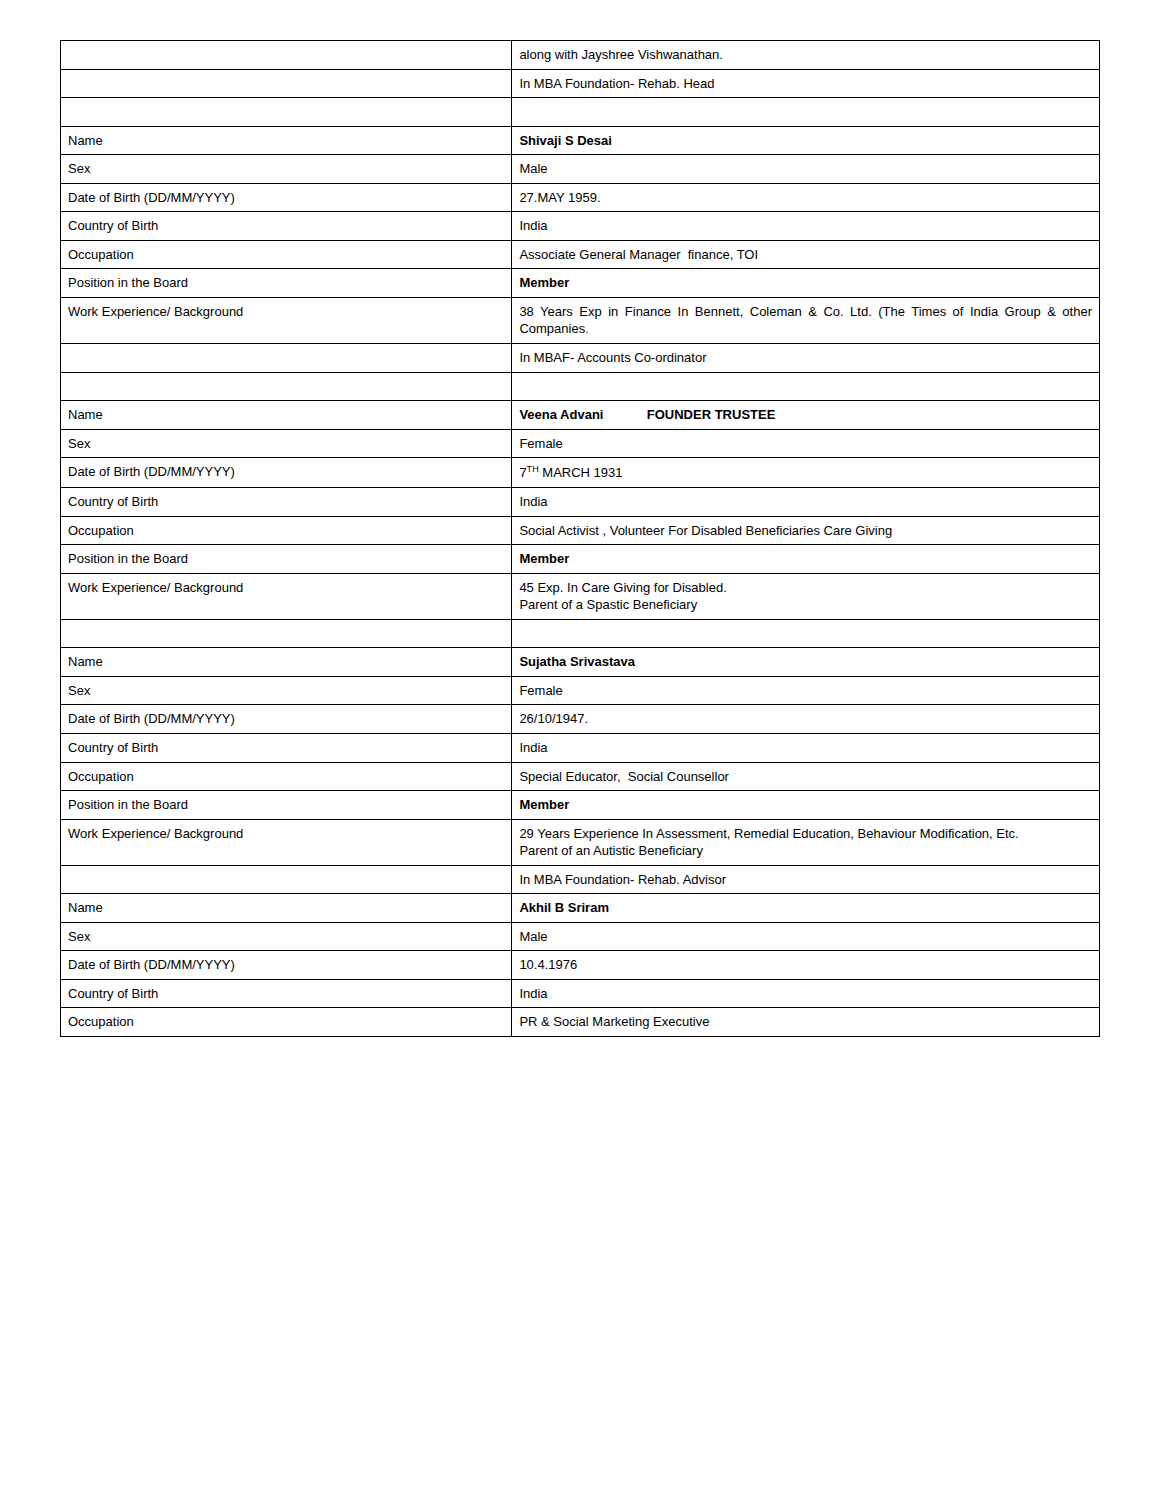| | along with Jayshree Vishwanathan. |
| | In MBA Foundation- Rehab. Head |
| Name | Shivaji S Desai |
| Sex | Male |
| Date of Birth (DD/MM/YYYY) | 27.MAY 1959. |
| Country of Birth | India |
| Occupation | Associate General Manager finance, TOI |
| Position in the Board | Member |
| Work Experience/ Background | 38 Years Exp in Finance In Bennett, Coleman & Co. Ltd. (The Times of India Group & other Companies . |
| | In MBAF- Accounts Co-ordinator |
| Name | Veena Advani FOUNDER TRUSTEE |
| Sex | Female |
| Date of Birth (DD/MM/YYYY) | 7 TH MARCH 1931 |
| Country of Birth | India |
| Occupation | Social Activist , Volunteer For Disabled Beneficiaries Care Giving |
| Position in the Board | Member |
| Work Experience/ Background | 45 Exp. In Care Giving for Disabled. Parent of a Spastic Beneficiary |
| Name | Sujatha Srivastava |
| Sex | Female |
| Date of Birth (DD/MM/YYYY) | 26/10/1947. |
| Country of Birth | India |
| Occupation | Special Educator, Social Counsellor |
| Position in the Board | Member |
| Work Experience/ Background | 29 Years Experience In Assessment, Remedial Education, Behaviour Modification, Etc. Parent of an Autistic Beneficiary |
| | In MBA Foundation- Rehab. Advisor |
| Name | Akhil B Sriram |
| Sex | Male |
| Date of Birth (DD/MM/YYYY) | 10.4.1976 |
| Country of Birth | India |
| Occupation | PR & Social Marketing Executive |